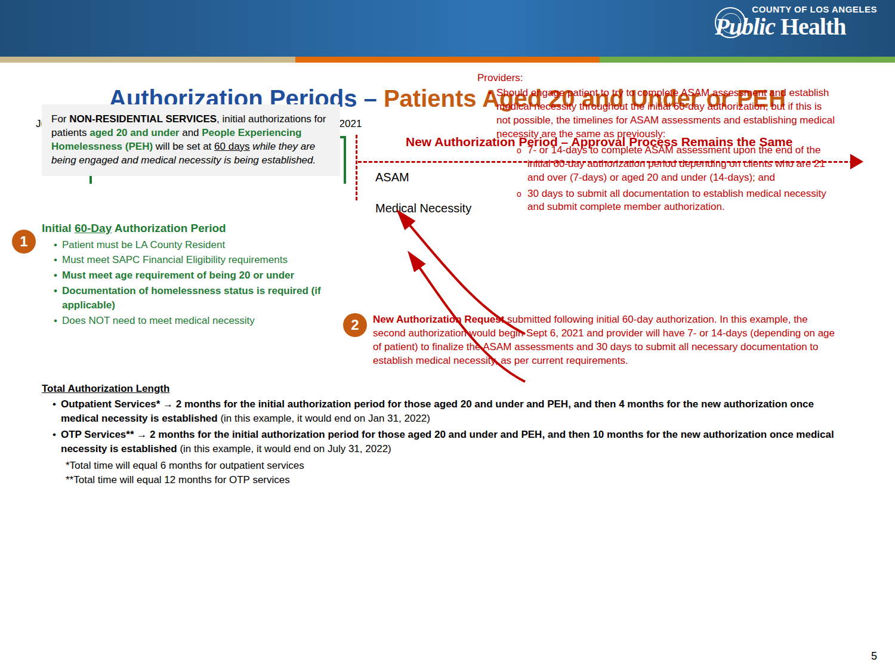COUNTY OF LOS ANGELES
Public Health
Authorization Periods – Patients Aged 20 and Under or PEH
July 8, 2021
Sept 5, 2021
Initial Authorization Period
60 days
New Authorization Period – Approval Process Remains the Same
ASAM
Medical Necessity
For NON-RESIDENTIAL SERVICES, initial authorizations for patients aged 20 and under and People Experiencing Homelessness (PEH) will be set at 60 days while they are being engaged and medical necessity is being established.
1
2
Initial 60-Day Authorization Period
Patient must be LA County Resident
Must meet SAPC Financial Eligibility requirements
Must meet age requirement of being 20 or under
Documentation of homelessness status is required (if applicable)
Does NOT need to meet medical necessity
Providers:
Should engage patient to try to complete ASAM assessment and establish medical necessity throughout the initial 60-day authorization, but if this is not possible, the timelines for ASAM assessments and establishing medical necessity are the same as previously:
7- or 14-days to complete ASAM assessment upon the end of the initial 60-day authorization period depending on clients who are 21 and over (7-days) or aged 20 and under (14-days); and
30 days to submit all documentation to establish medical necessity and submit complete member authorization.
New Authorization Request submitted following initial 60-day authorization. In this example, the second authorization would begin Sept 6, 2021 and provider will have 7- or 14-days (depending on age of patient) to finalize the ASAM assessments and 30 days to submit all necessary documentation to establish medical necessity, as per current requirements.
Total Authorization Length
Outpatient Services* → 2 months for the initial authorization period for those aged 20 and under and PEH, and then 4 months for the new authorization once medical necessity is established (in this example, it would end on Jan 31, 2022)
OTP Services** → 2 months for the initial authorization period for those aged 20 and under and PEH, and then 10 months for the new authorization once medical necessity is established (in this example, it would end on July 31, 2022)
*Total time will equal 6 months for outpatient services
**Total time will equal 12 months for OTP services
5